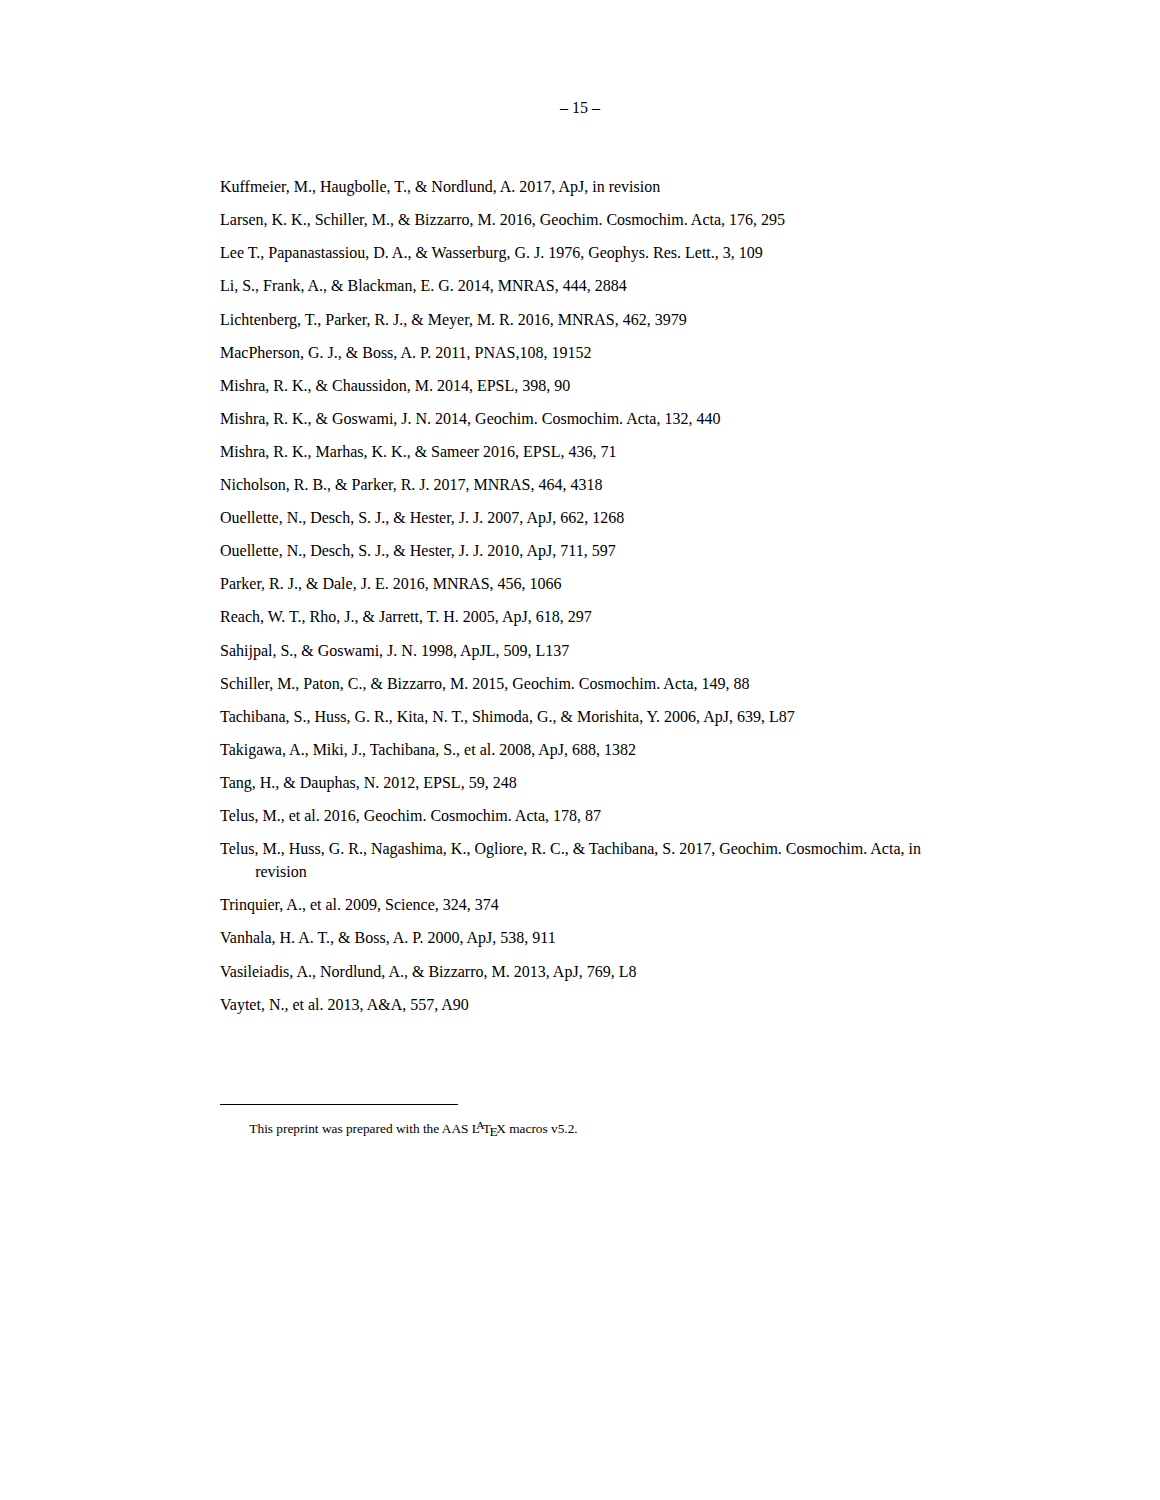– 15 –
Kuffmeier, M., Haugbolle, T., & Nordlund, A. 2017, ApJ, in revision
Larsen, K. K., Schiller, M., & Bizzarro, M. 2016, Geochim. Cosmochim. Acta, 176, 295
Lee T., Papanastassiou, D. A., & Wasserburg, G. J. 1976, Geophys. Res. Lett., 3, 109
Li, S., Frank, A., & Blackman, E. G. 2014, MNRAS, 444, 2884
Lichtenberg, T., Parker, R. J., & Meyer, M. R. 2016, MNRAS, 462, 3979
MacPherson, G. J., & Boss, A. P. 2011, PNAS,108, 19152
Mishra, R. K., & Chaussidon, M. 2014, EPSL, 398, 90
Mishra, R. K., & Goswami, J. N. 2014, Geochim. Cosmochim. Acta, 132, 440
Mishra, R. K., Marhas, K. K., & Sameer 2016, EPSL, 436, 71
Nicholson, R. B., & Parker, R. J. 2017, MNRAS, 464, 4318
Ouellette, N., Desch, S. J., & Hester, J. J. 2007, ApJ, 662, 1268
Ouellette, N., Desch, S. J., & Hester, J. J. 2010, ApJ, 711, 597
Parker, R. J., & Dale, J. E. 2016, MNRAS, 456, 1066
Reach, W. T., Rho, J., & Jarrett, T. H. 2005, ApJ, 618, 297
Sahijpal, S., & Goswami, J. N. 1998, ApJL, 509, L137
Schiller, M., Paton, C., & Bizzarro, M. 2015, Geochim. Cosmochim. Acta, 149, 88
Tachibana, S., Huss, G. R., Kita, N. T., Shimoda, G., & Morishita, Y. 2006, ApJ, 639, L87
Takigawa, A., Miki, J., Tachibana, S., et al. 2008, ApJ, 688, 1382
Tang, H., & Dauphas, N. 2012, EPSL, 59, 248
Telus, M., et al. 2016, Geochim. Cosmochim. Acta, 178, 87
Telus, M., Huss, G. R., Nagashima, K., Ogliore, R. C., & Tachibana, S. 2017, Geochim. Cosmochim. Acta, in revision
Trinquier, A., et al. 2009, Science, 324, 374
Vanhala, H. A. T., & Boss, A. P. 2000, ApJ, 538, 911
Vasileiadis, A., Nordlund, A., & Bizzarro, M. 2013, ApJ, 769, L8
Vaytet, N., et al. 2013, A&A, 557, A90
This preprint was prepared with the AAS La Te X macros v5.2.